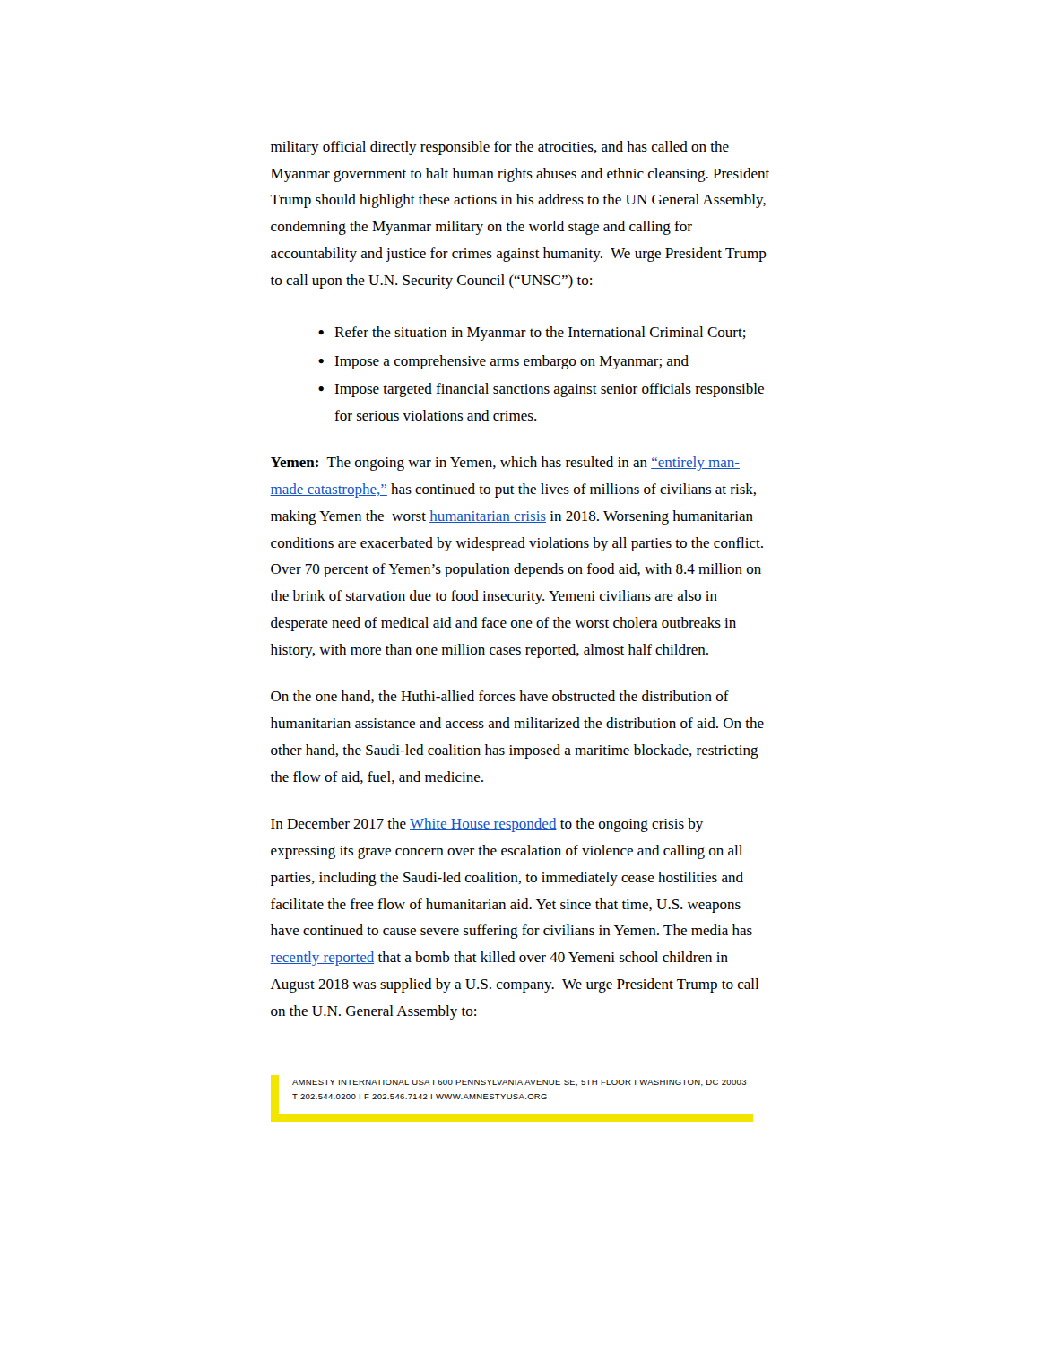military official directly responsible for the atrocities, and has called on the Myanmar government to halt human rights abuses and ethnic cleansing. President Trump should highlight these actions in his address to the UN General Assembly, condemning the Myanmar military on the world stage and calling for accountability and justice for crimes against humanity. We urge President Trump to call upon the U.N. Security Council (“UNSC”) to:
Refer the situation in Myanmar to the International Criminal Court;
Impose a comprehensive arms embargo on Myanmar; and
Impose targeted financial sanctions against senior officials responsible for serious violations and crimes.
Yemen: The ongoing war in Yemen, which has resulted in an “entirely man-made catastrophe,” has continued to put the lives of millions of civilians at risk, making Yemen the worst humanitarian crisis in 2018. Worsening humanitarian conditions are exacerbated by widespread violations by all parties to the conflict. Over 70 percent of Yemen’s population depends on food aid, with 8.4 million on the brink of starvation due to food insecurity. Yemeni civilians are also in desperate need of medical aid and face one of the worst cholera outbreaks in history, with more than one million cases reported, almost half children.
On the one hand, the Huthi-allied forces have obstructed the distribution of humanitarian assistance and access and militarized the distribution of aid. On the other hand, the Saudi-led coalition has imposed a maritime blockade, restricting the flow of aid, fuel, and medicine.
In December 2017 the White House responded to the ongoing crisis by expressing its grave concern over the escalation of violence and calling on all parties, including the Saudi-led coalition, to immediately cease hostilities and facilitate the free flow of humanitarian aid. Yet since that time, U.S. weapons have continued to cause severe suffering for civilians in Yemen. The media has recently reported that a bomb that killed over 40 Yemeni school children in August 2018 was supplied by a U.S. company. We urge President Trump to call on the U.N. General Assembly to:
AMNESTY INTERNATIONAL USA I 600 PENNSYLVANIA AVENUE SE, 5TH FLOOR I WASHINGTON, DC 20003
T 202.544.0200 I F 202.546.7142 I WWW.AMNESTYUSA.ORG